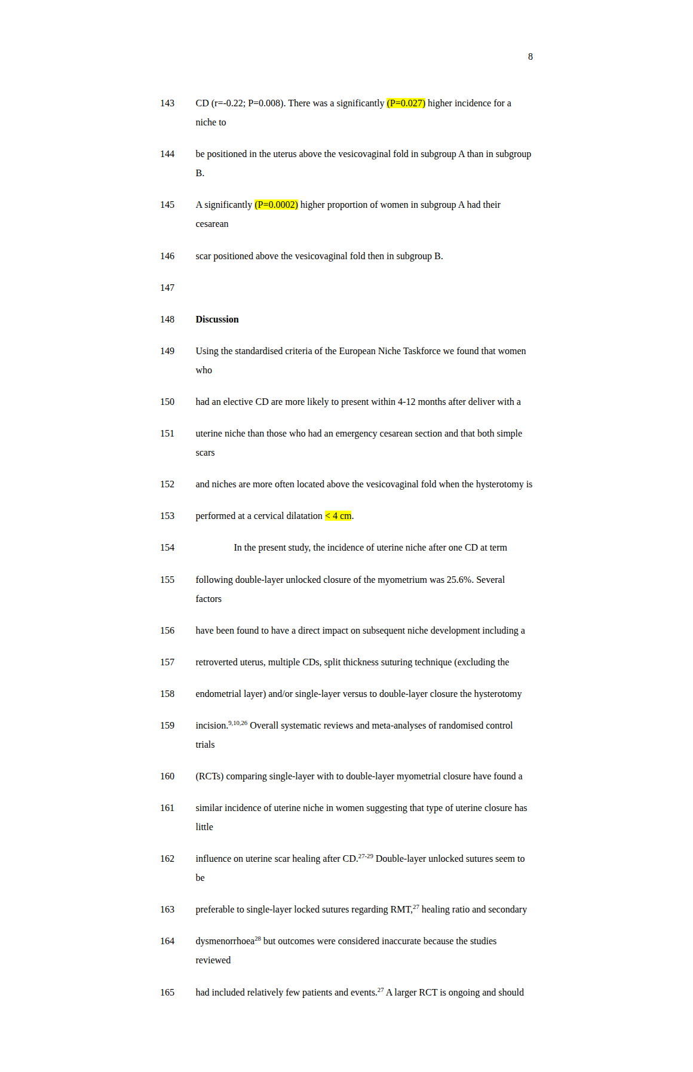8
143
CD (r=-0.22; P=0.008). There was a significantly (P=0.027) higher incidence for a niche to
144
be positioned in the uterus above the vesicovaginal fold in subgroup A than in subgroup B.
145
A significantly (P=0.0002) higher proportion of women in subgroup A had their cesarean
146
scar positioned above the vesicovaginal fold then in subgroup B.
147
148
Discussion
149
Using the standardised criteria of the European Niche Taskforce we found that women who
150
had an elective CD are more likely to present within 4-12 months after deliver with a
151
uterine niche than those who had an emergency cesarean section and that both simple scars
152
and niches are more often located above the vesicovaginal fold when the hysterotomy is
153
performed at a cervical dilatation < 4 cm.
154
In the present study, the incidence of uterine niche after one CD at term
155
following double-layer unlocked closure of the myometrium was 25.6%. Several factors
156
have been found to have a direct impact on subsequent niche development including a
157
retroverted uterus, multiple CDs, split thickness suturing technique (excluding the
158
endometrial layer) and/or single-layer versus to double-layer closure the hysterotomy
159
incision.9,10,26 Overall systematic reviews and meta-analyses of randomised control trials
160
(RCTs) comparing single-layer with to double-layer myometrial closure have found a
161
similar incidence of uterine niche in women suggesting that type of uterine closure has little
162
influence on uterine scar healing after CD.27-29 Double-layer unlocked sutures seem to be
163
preferable to single-layer locked sutures regarding RMT,27 healing ratio and secondary
164
dysmenorrhoea28 but outcomes were considered inaccurate because the studies reviewed
165
had included relatively few patients and events.27 A larger RCT is ongoing and should